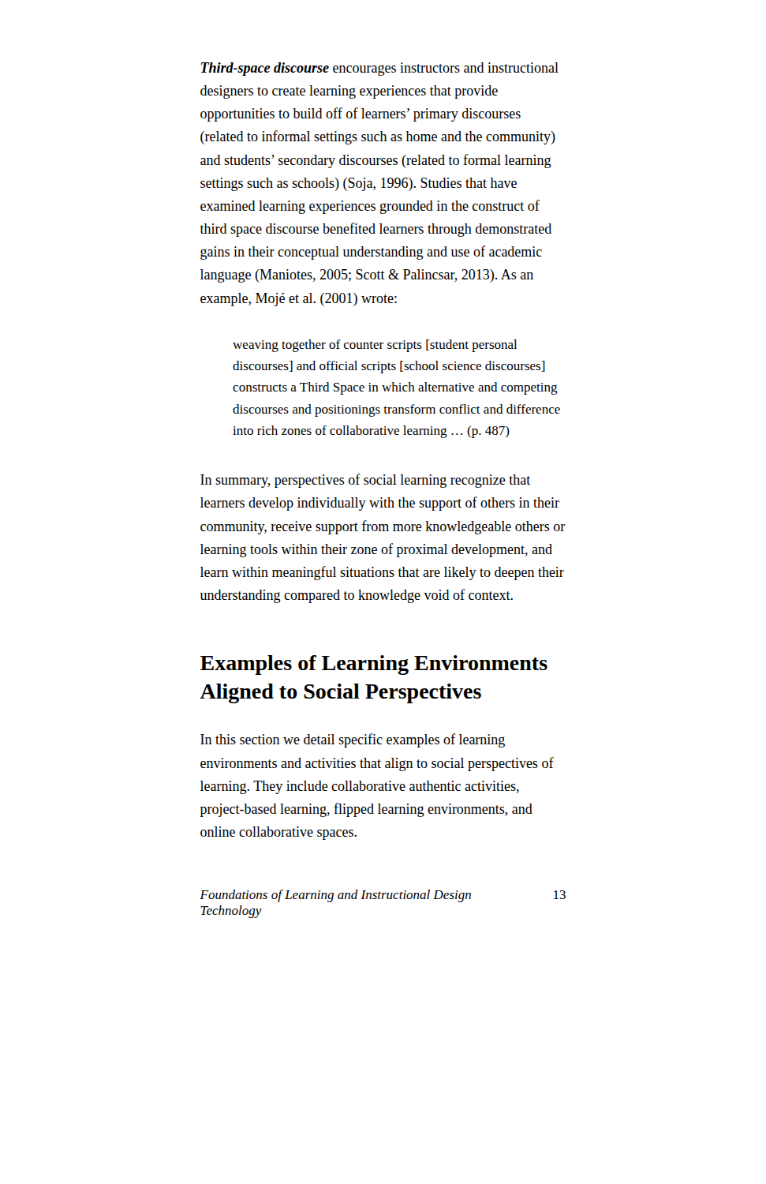Third-space discourse encourages instructors and instructional designers to create learning experiences that provide opportunities to build off of learners’ primary discourses (related to informal settings such as home and the community) and students’ secondary discourses (related to formal learning settings such as schools) (Soja, 1996). Studies that have examined learning experiences grounded in the construct of third space discourse benefited learners through demonstrated gains in their conceptual understanding and use of academic language (Maniotes, 2005; Scott & Palincsar, 2013). As an example, Mojé et al. (2001) wrote:
weaving together of counter scripts [student personal discourses] and official scripts [school science discourses] constructs a Third Space in which alternative and competing discourses and positionings transform conflict and difference into rich zones of collaborative learning … (p. 487)
In summary, perspectives of social learning recognize that learners develop individually with the support of others in their community, receive support from more knowledgeable others or learning tools within their zone of proximal development, and learn within meaningful situations that are likely to deepen their understanding compared to knowledge void of context.
Examples of Learning Environments Aligned to Social Perspectives
In this section we detail specific examples of learning environments and activities that align to social perspectives of learning. They include collaborative authentic activities, project-based learning, flipped learning environments, and online collaborative spaces.
Foundations of Learning and Instructional Design Technology 13